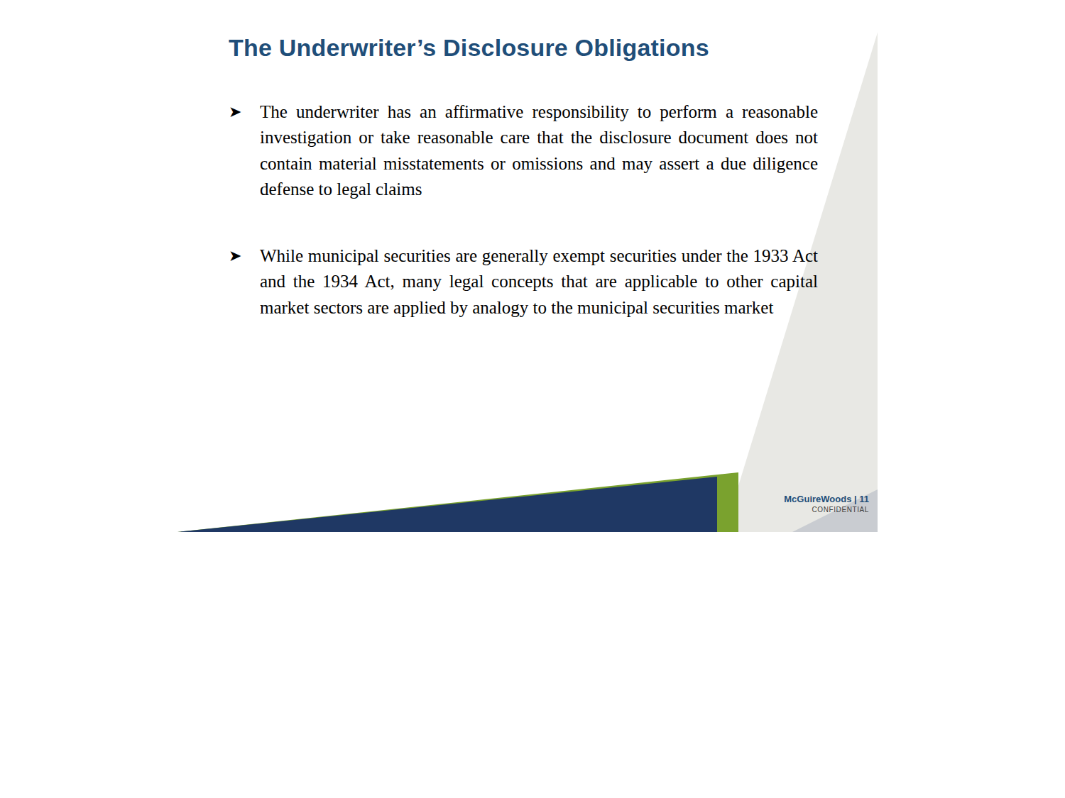The Underwriter’s Disclosure Obligations
The underwriter has an affirmative responsibility to perform a reasonable investigation or take reasonable care that the disclosure document does not contain material misstatements or omissions and may assert a due diligence defense to legal claims
While municipal securities are generally exempt securities under the 1933 Act and the 1934 Act, many legal concepts that are applicable to other capital market sectors are applied by analogy to the municipal securities market
McGuireWoods | 11
CONFIDENTIAL